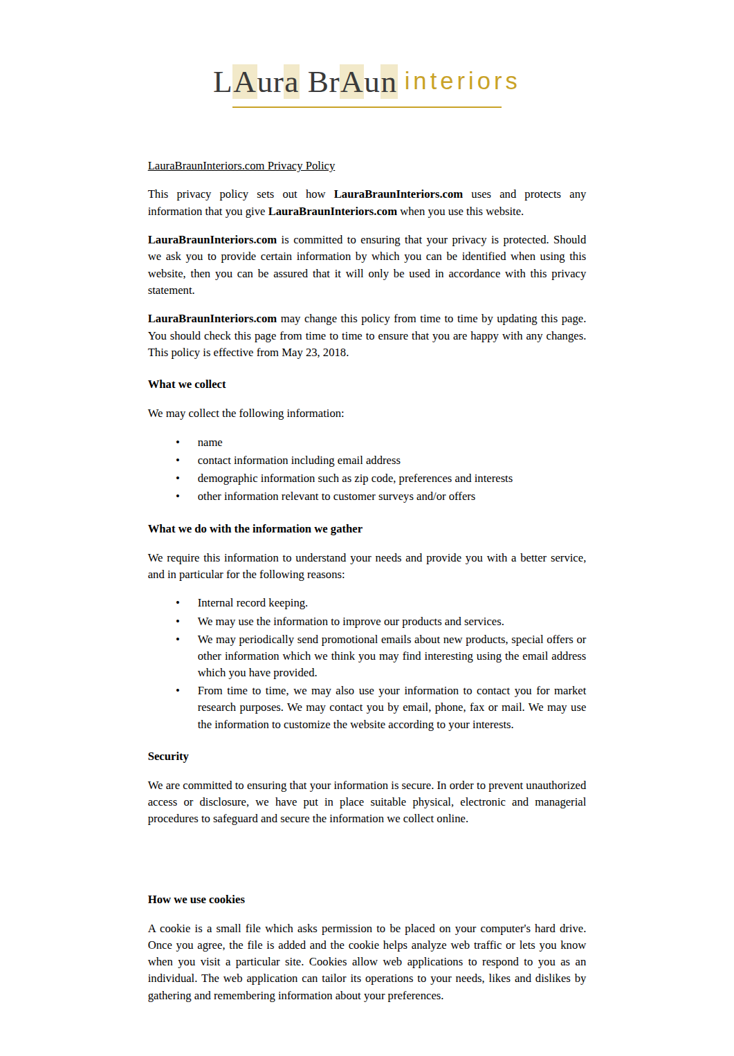LAura BrAun interiors
LauraBraunInteriors.com Privacy Policy
This privacy policy sets out how LauraBraunInteriors.com uses and protects any information that you give LauraBraunInteriors.com when you use this website.
LauraBraunInteriors.com is committed to ensuring that your privacy is protected. Should we ask you to provide certain information by which you can be identified when using this website, then you can be assured that it will only be used in accordance with this privacy statement.
LauraBraunInteriors.com may change this policy from time to time by updating this page. You should check this page from time to time to ensure that you are happy with any changes. This policy is effective from May 23, 2018.
What we collect
We may collect the following information:
name
contact information including email address
demographic information such as zip code, preferences and interests
other information relevant to customer surveys and/or offers
What we do with the information we gather
We require this information to understand your needs and provide you with a better service, and in particular for the following reasons:
Internal record keeping.
We may use the information to improve our products and services.
We may periodically send promotional emails about new products, special offers or other information which we think you may find interesting using the email address which you have provided.
From time to time, we may also use your information to contact you for market research purposes. We may contact you by email, phone, fax or mail. We may use the information to customize the website according to your interests.
Security
We are committed to ensuring that your information is secure. In order to prevent unauthorized access or disclosure, we have put in place suitable physical, electronic and managerial procedures to safeguard and secure the information we collect online.
How we use cookies
A cookie is a small file which asks permission to be placed on your computer's hard drive. Once you agree, the file is added and the cookie helps analyze web traffic or lets you know when you visit a particular site. Cookies allow web applications to respond to you as an individual. The web application can tailor its operations to your needs, likes and dislikes by gathering and remembering information about your preferences.